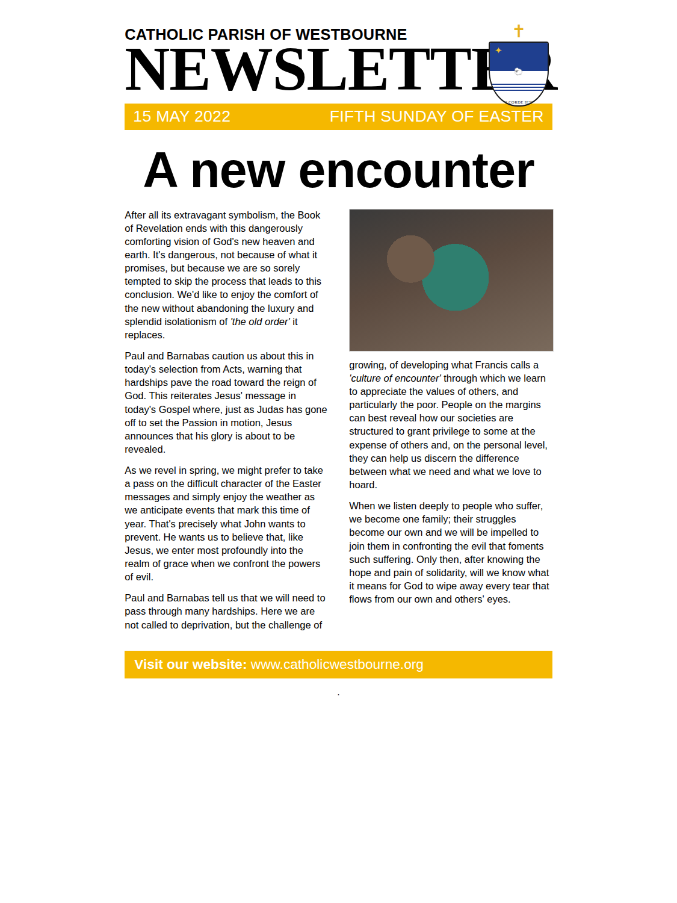✝
✦
🐑
IN CORDE IESU
CATHOLIC PARISH OF WESTBOURNE
NEWSLETTER
15 MAY 2022 FIFTH SUNDAY OF EASTER
A new encounter
growing, of developing what Francis calls a 'culture of encounter' through which we learn to appreciate the values of others, and particularly the poor. People on the margins can best reveal how our societies are structured to grant privilege to some at the expense of others and, on the personal level, they can help us discern the difference between what we need and what we love to hoard.
When we listen deeply to people who suffer, we become one family; their struggles become our own and we will be impelled to join them in confronting the evil that foments such suffering. Only then, after knowing the hope and pain of solidarity, will we know what it means for God to wipe away every tear that flows from our own and others' eyes.
After all its extravagant symbolism, the Book of Revelation ends with this dangerously comforting vision of God's new heaven and earth. It's dangerous, not because of what it promises, but because we are so sorely tempted to skip the process that leads to this conclusion. We'd like to enjoy the comfort of the new without abandoning the luxury and splendid isolationism of 'the old order' it replaces.
Paul and Barnabas caution us about this in today's selection from Acts, warning that hardships pave the road toward the reign of God. This reiterates Jesus' message in today's Gospel where, just as Judas has gone off to set the Passion in motion, Jesus announces that his glory is about to be revealed.
As we revel in spring, we might prefer to take a pass on the difficult character of the Easter messages and simply enjoy the weather as we anticipate events that mark this time of year. That's precisely what John wants to prevent. He wants us to believe that, like Jesus, we enter most profoundly into the realm of grace when we confront the powers of evil.
Paul and Barnabas tell us that we will need to pass through many hardships. Here we are not called to deprivation, but the challenge of
Visit our website: www.catholicwestbourne.org
.